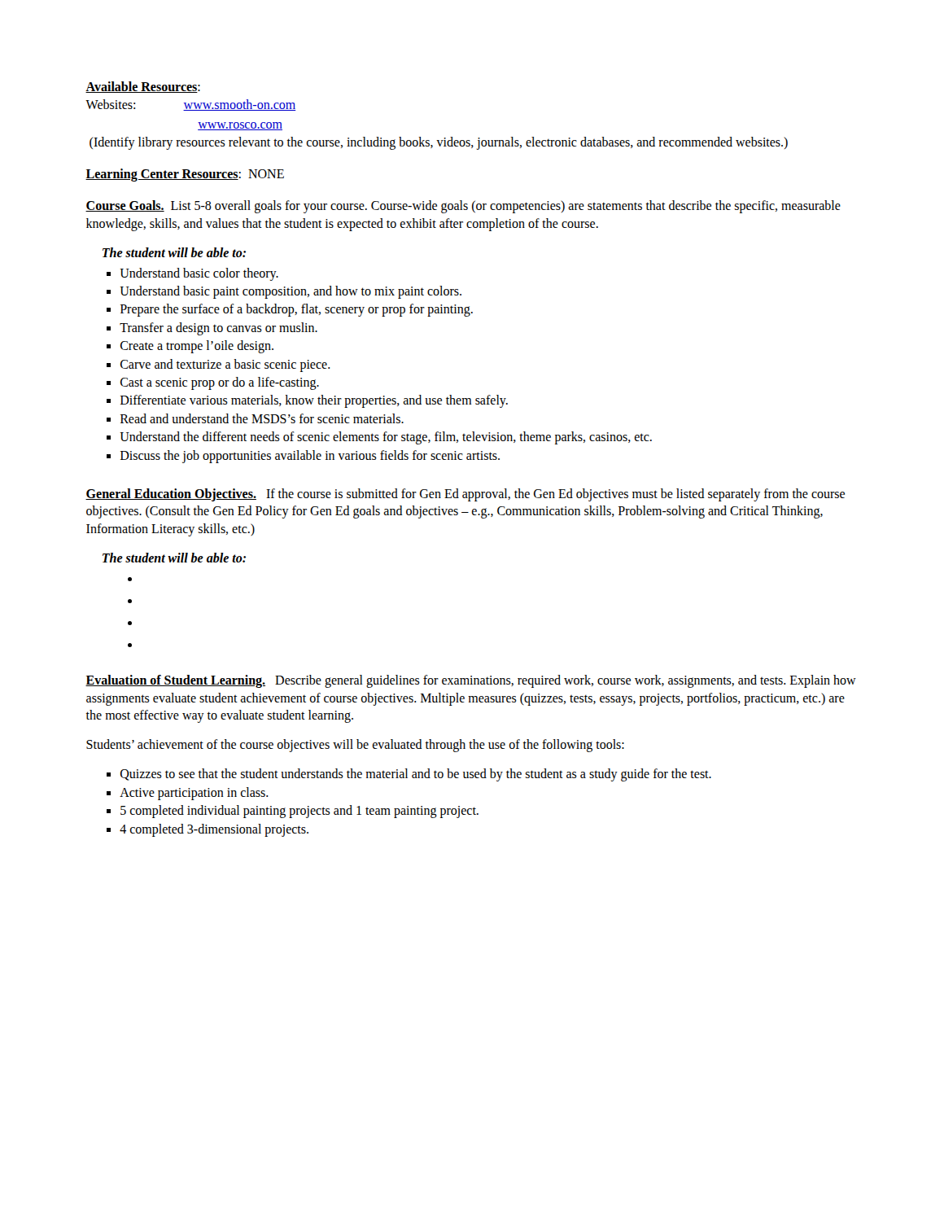Available Resources
:
Websites: www.smooth-on.com
www.rosco.com
(Identify library resources relevant to the course, including books, videos, journals, electronic databases, and recommended websites.)
Learning Center Resources
: NONE
Course Goals. List 5-8 overall goals for your course. Course-wide goals (or competencies) are statements that describe the specific, measurable knowledge, skills, and values that the student is expected to exhibit after completion of the course.
The student will be able to:
Understand basic color theory.
Understand basic paint composition, and how to mix paint colors.
Prepare the surface of a backdrop, flat, scenery or prop for painting.
Transfer a design to canvas or muslin.
Create a trompe l’oile design.
Carve and texturize a basic scenic piece.
Cast a scenic prop or do a life-casting.
Differentiate various materials, know their properties, and use them safely.
Read and understand the MSDS’s for scenic materials.
Understand the different needs of scenic elements for stage, film, television, theme parks, casinos, etc.
Discuss the job opportunities available in various fields for scenic artists.
General Education Objectives. If the course is submitted for Gen Ed approval, the Gen Ed objectives must be listed separately from the course objectives. (Consult the Gen Ed Policy for Gen Ed goals and objectives – e.g., Communication skills, Problem-solving and Critical Thinking, Information Literacy skills, etc.)
The student will be able to:
Evaluation of Student Learning. Describe general guidelines for examinations, required work, course work, assignments, and tests. Explain how assignments evaluate student achievement of course objectives. Multiple measures (quizzes, tests, essays, projects, portfolios, practicum, etc.) are the most effective way to evaluate student learning.
Students’ achievement of the course objectives will be evaluated through the use of the following tools:
Quizzes to see that the student understands the material and to be used by the student as a study guide for the test.
Active participation in class.
5 completed individual painting projects and 1 team painting project.
4 completed 3-dimensional projects.